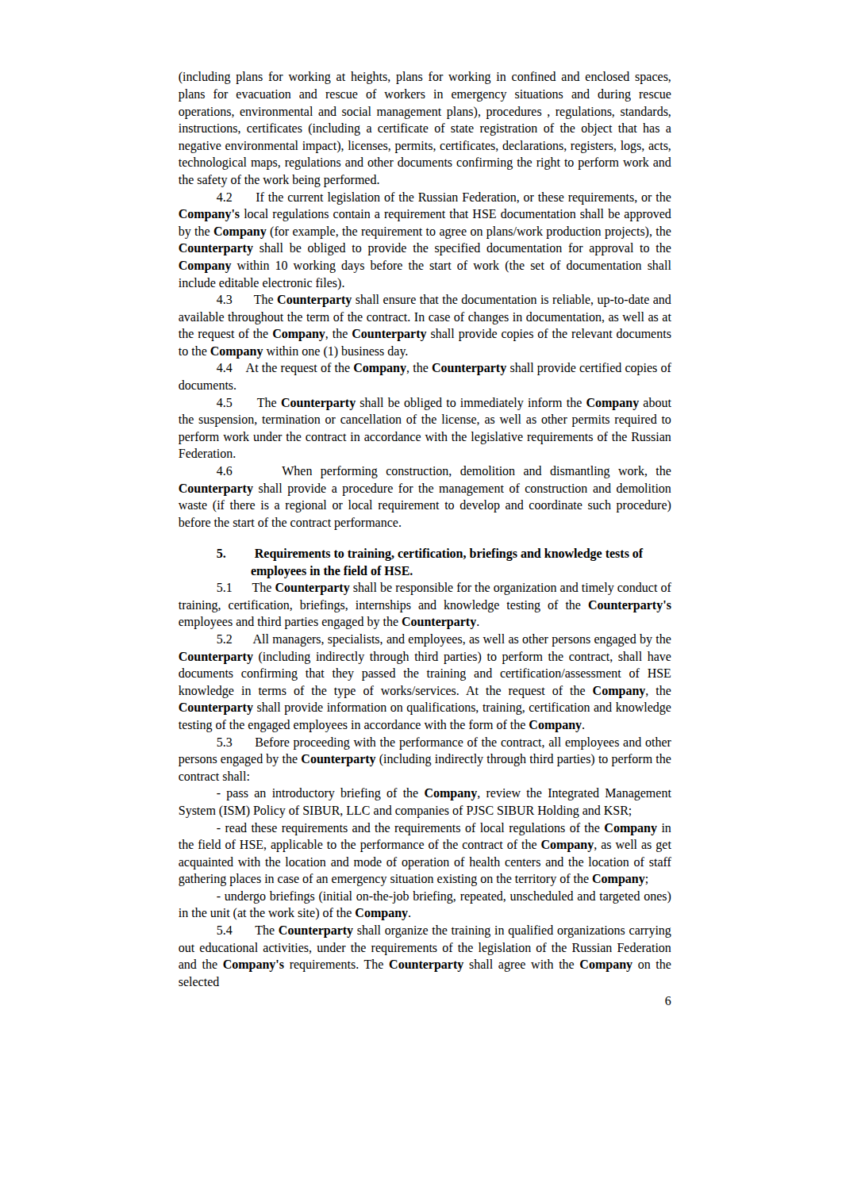(including plans for working at heights, plans for working in confined and enclosed spaces, plans for evacuation and rescue of workers in emergency situations and during rescue operations, environmental and social management plans), procedures , regulations, standards, instructions, certificates (including a certificate of state registration of the object that has a negative environmental impact), licenses, permits, certificates, declarations, registers, logs, acts, technological maps, regulations and other documents confirming the right to perform work and the safety of the work being performed.
4.2 If the current legislation of the Russian Federation, or these requirements, or the Company's local regulations contain a requirement that HSE documentation shall be approved by the Company (for example, the requirement to agree on plans/work production projects), the Counterparty shall be obliged to provide the specified documentation for approval to the Company within 10 working days before the start of work (the set of documentation shall include editable electronic files).
4.3 The Counterparty shall ensure that the documentation is reliable, up-to-date and available throughout the term of the contract. In case of changes in documentation, as well as at the request of the Company, the Counterparty shall provide copies of the relevant documents to the Company within one (1) business day.
4.4 At the request of the Company, the Counterparty shall provide certified copies of documents.
4.5 The Counterparty shall be obliged to immediately inform the Company about the suspension, termination or cancellation of the license, as well as other permits required to perform work under the contract in accordance with the legislative requirements of the Russian Federation.
4.6 When performing construction, demolition and dismantling work, the Counterparty shall provide a procedure for the management of construction and demolition waste (if there is a regional or local requirement to develop and coordinate such procedure) before the start of the contract performance.
5. Requirements to training, certification, briefings and knowledge tests of employees in the field of HSE.
5.1 The Counterparty shall be responsible for the organization and timely conduct of training, certification, briefings, internships and knowledge testing of the Counterparty's employees and third parties engaged by the Counterparty.
5.2 All managers, specialists, and employees, as well as other persons engaged by the Counterparty (including indirectly through third parties) to perform the contract, shall have documents confirming that they passed the training and certification/assessment of HSE knowledge in terms of the type of works/services. At the request of the Company, the Counterparty shall provide information on qualifications, training, certification and knowledge testing of the engaged employees in accordance with the form of the Company.
5.3 Before proceeding with the performance of the contract, all employees and other persons engaged by the Counterparty (including indirectly through third parties) to perform the contract shall:
- pass an introductory briefing of the Company, review the Integrated Management System (ISM) Policy of SIBUR, LLC and companies of PJSC SIBUR Holding and KSR;
- read these requirements and the requirements of local regulations of the Company in the field of HSE, applicable to the performance of the contract of the Company, as well as get acquainted with the location and mode of operation of health centers and the location of staff gathering places in case of an emergency situation existing on the territory of the Company;
- undergo briefings (initial on-the-job briefing, repeated, unscheduled and targeted ones) in the unit (at the work site) of the Company.
5.4 The Counterparty shall organize the training in qualified organizations carrying out educational activities, under the requirements of the legislation of the Russian Federation and the Company's requirements. The Counterparty shall agree with the Company on the selected
6